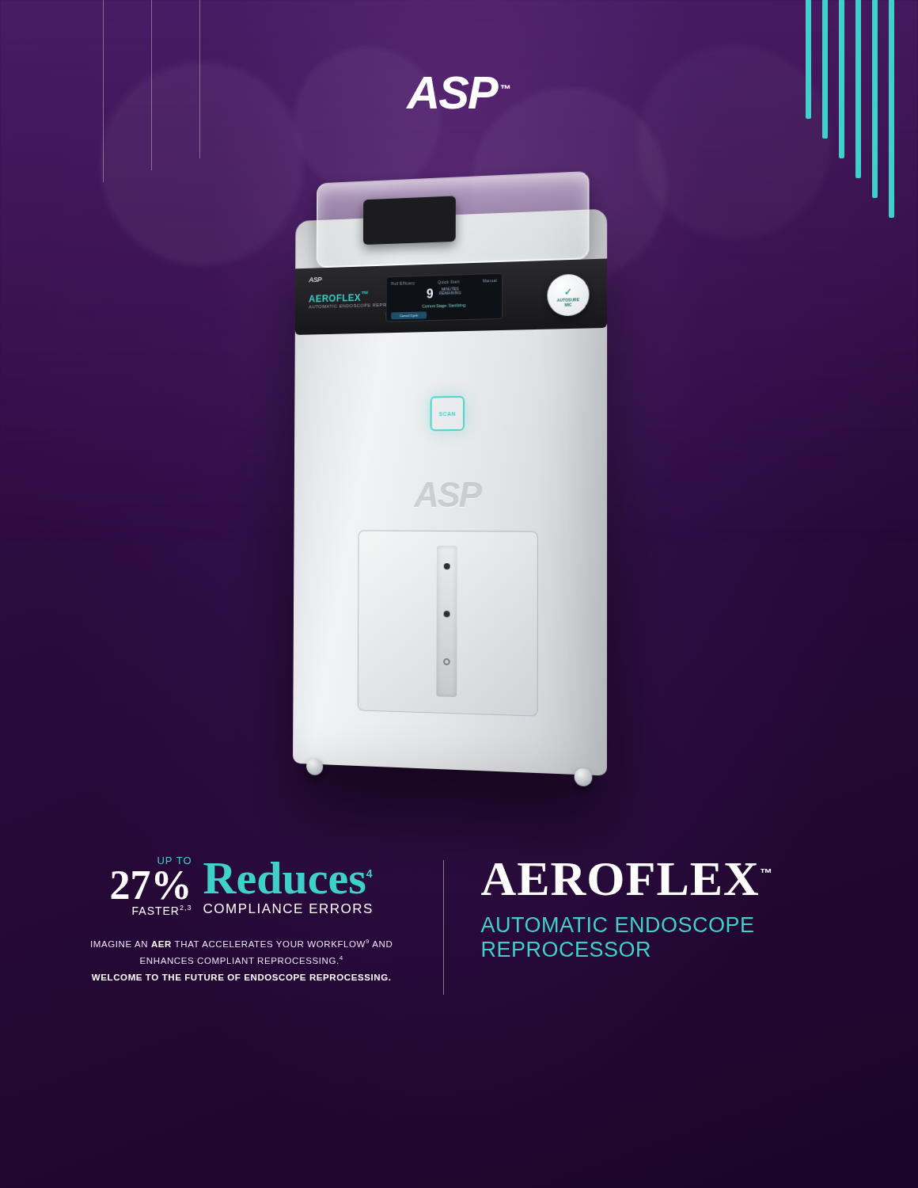ASP™
ASP
AEROFLEX™ Automatic Endoscope Reprocessor
Full Efficacy Quick Start Manual
9 MINUTES
REMAINING
Current Stage: Sterilizing
Cancel Cycle
✓ AUTOSURE
MIC
SCAN
ASP
UP TO 27% FASTER2,3
Reduces4 COMPLIANCE ERRORS
IMAGINE AN AER THAT ACCELERATES YOUR WORKFLOW9 AND ENHANCES COMPLIANT REPROCESSING.4 WELCOME TO THE FUTURE OF ENDOSCOPE REPROCESSING.
AEROFLEX™
Automatic Endoscope
Reprocessor